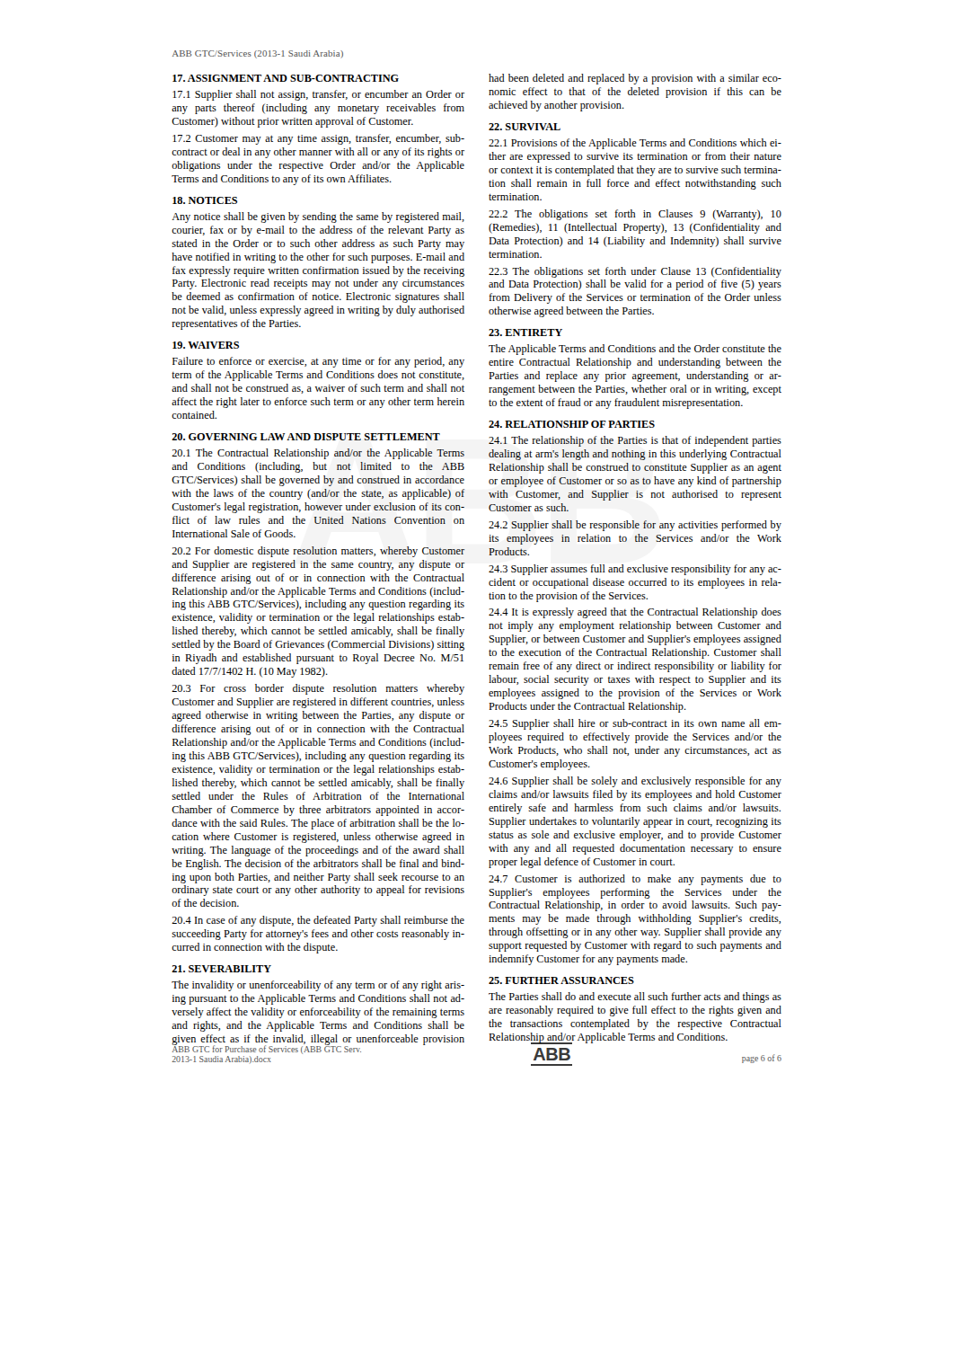ABB
ABB GTC/Services (2013-1 Saudi Arabia)
17. Assignment and Sub-Contracting
17.1 Supplier shall not assign, transfer, or encumber an Order or any parts thereof (including any monetary receivables from Customer) without prior written approval of Customer.
17.2 Customer may at any time assign, transfer, encumber, sub-contract or deal in any other manner with all or any of its rights or obligations under the respective Order and/or the Applicable Terms and Conditions to any of its own Affiliates.
18. Notices
Any notice shall be given by sending the same by registered mail, courier, fax or by e-mail to the address of the relevant Party as stated in the Order or to such other address as such Party may have notified in writing to the other for such purposes. E-mail and fax expressly require written confirmation issued by the receiving Party. Electronic read receipts may not under any circumstances be deemed as confirmation of notice. Electronic signatures shall not be valid, unless expressly agreed in writing by duly authorised representatives of the Parties.
19. Waivers
Failure to enforce or exercise, at any time or for any period, any term of the Applicable Terms and Conditions does not constitute, and shall not be construed as, a waiver of such term and shall not affect the right later to enforce such term or any other term herein contained.
20. Governing Law and Dispute Settlement
20.1 The Contractual Relationship and/or the Applicable Terms and Conditions (including, but not limited to the ABB GTC/Services) shall be governed by and construed in accordance with the laws of the country (and/or the state, as applicable) of Customer's legal registration, however under exclusion of its conflict of law rules and the United Nations Convention on International Sale of Goods.
20.2 For domestic dispute resolution matters, whereby Customer and Supplier are registered in the same country, any dispute or difference arising out of or in connection with the Contractual Relationship and/or the Applicable Terms and Conditions (including this ABB GTC/Services), including any question regarding its existence, validity or termination or the legal relationships established thereby, which cannot be settled amicably, shall be finally settled by the Board of Grievances (Commercial Divisions) sitting in Riyadh and established pursuant to Royal Decree No. M/51 dated 17/7/1402 H. (10 May 1982).
20.3 For cross border dispute resolution matters whereby Customer and Supplier are registered in different countries, unless agreed otherwise in writing between the Parties, any dispute or difference arising out of or in connection with the Contractual Relationship and/or the Applicable Terms and Conditions (including this ABB GTC/Services), including any question regarding its existence, validity or termination or the legal relationships established thereby, which cannot be settled amicably, shall be finally settled under the Rules of Arbitration of the International Chamber of Commerce by three arbitrators appointed in accordance with the said Rules. The place of arbitration shall be the location where Customer is registered, unless otherwise agreed in writing. The language of the proceedings and of the award shall be English. The decision of the arbitrators shall be final and binding upon both Parties, and neither Party shall seek recourse to an ordinary state court or any other authority to appeal for revisions of the decision.
20.4 In case of any dispute, the defeated Party shall reimburse the succeeding Party for attorney's fees and other costs reasonably incurred in connection with the dispute.
21. Severability
The invalidity or unenforceability of any term or of any right arising pursuant to the Applicable Terms and Conditions shall not adversely affect the validity or enforceability of the remaining terms and rights, and the Applicable Terms and Conditions shall be given effect as if the invalid, illegal or unenforceable provision had been deleted and replaced by a provision with a similar economic effect to that of the deleted provision if this can be achieved by another provision.
22. Survival
22.1 Provisions of the Applicable Terms and Conditions which either are expressed to survive its termination or from their nature or context it is contemplated that they are to survive such termination shall remain in full force and effect notwithstanding such termination.
22.2 The obligations set forth in Clauses 9 (Warranty), 10 (Remedies), 11 (Intellectual Property), 13 (Confidentiality and Data Protection) and 14 (Liability and Indemnity) shall survive termination.
22.3 The obligations set forth under Clause 13 (Confidentiality and Data Protection) shall be valid for a period of five (5) years from Delivery of the Services or termination of the Order unless otherwise agreed between the Parties.
23. Entirety
The Applicable Terms and Conditions and the Order constitute the entire Contractual Relationship and understanding between the Parties and replace any prior agreement, understanding or arrangement between the Parties, whether oral or in writing, except to the extent of fraud or any fraudulent misrepresentation.
24. Relationship of Parties
24.1 The relationship of the Parties is that of independent parties dealing at arm's length and nothing in this underlying Contractual Relationship shall be construed to constitute Supplier as an agent or employee of Customer or so as to have any kind of partnership with Customer, and Supplier is not authorised to represent Customer as such.
24.2 Supplier shall be responsible for any activities performed by its employees in relation to the Services and/or the Work Products.
24.3 Supplier assumes full and exclusive responsibility for any accident or occupational disease occurred to its employees in relation to the provision of the Services.
24.4 It is expressly agreed that the Contractual Relationship does not imply any employment relationship between Customer and Supplier, or between Customer and Supplier's employees assigned to the execution of the Contractual Relationship. Customer shall remain free of any direct or indirect responsibility or liability for labour, social security or taxes with respect to Supplier and its employees assigned to the provision of the Services or Work Products under the Contractual Relationship.
24.5 Supplier shall hire or sub-contract in its own name all employees required to effectively provide the Services and/or the Work Products, who shall not, under any circumstances, act as Customer's employees.
24.6 Supplier shall be solely and exclusively responsible for any claims and/or lawsuits filed by its employees and hold Customer entirely safe and harmless from such claims and/or lawsuits. Supplier undertakes to voluntarily appear in court, recognizing its status as sole and exclusive employer, and to provide Customer with any and all requested documentation necessary to ensure proper legal defence of Customer in court.
24.7 Customer is authorized to make any payments due to Supplier's employees performing the Services under the Contractual Relationship, in order to avoid lawsuits. Such payments may be made through withholding Supplier's credits, through offsetting or in any other way. Supplier shall provide any support requested by Customer with regard to such payments and indemnify Customer for any payments made.
25. Further Assurances
The Parties shall do and execute all such further acts and things as are reasonably required to give full effect to the rights given and the transactions contemplated by the respective Contractual Relationship and/or Applicable Terms and Conditions.
ABB GTC for Purchase of Services (ABB GTC Serv.
2013-1 Saudia Arabia).docx
ABB
page 6 of 6